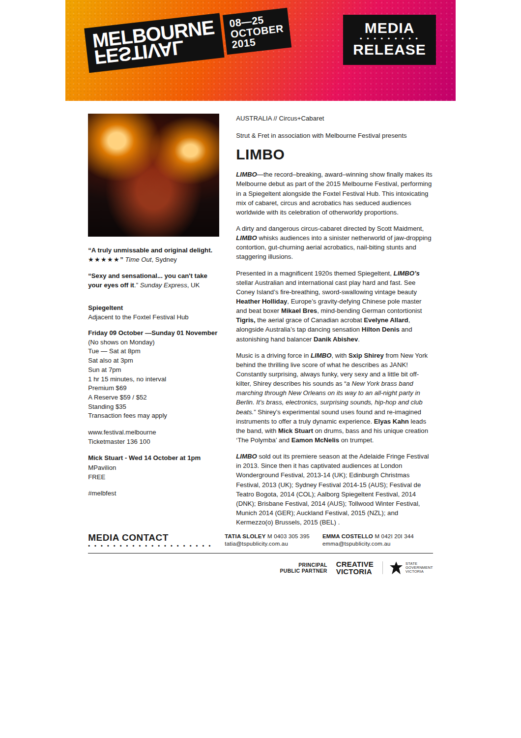MELBOURNE FESTIVAL
08—25
OCTOBER
2015
MEDIA
• • • • • • • • •
RELEASE
“A truly unmissable and original delight.
★★★★★” Time Out, Sydney
“Sexy and sensational... you can't take your eyes off it.” Sunday Express, UK
Spiegeltent
Adjacent to the Foxtel Festival Hub
Friday 09 October —Sunday 01 November
(No shows on Monday)
Tue — Sat at 8pm
Sat also at 3pm
Sun at 7pm
1 hr 15 minutes, no interval
Premium $69
A Reserve $59 / $52
Standing $35
Transaction fees may apply
www.festival.melbourne
Ticketmaster 136 100
Mick Stuart - Wed 14 October at 1pm
MPavilion
FREE
#melbfest
AUSTRALIA // Circus+Cabaret
Strut & Fret in association with Melbourne Festival presents
LIMBO
LIMBO—the record–breaking, award–winning show finally makes its Melbourne debut as part of the 2015 Melbourne Festival, performing in a Spiegeltent alongside the Foxtel Festival Hub. This intoxicating mix of cabaret, circus and acrobatics has seduced audiences worldwide with its celebration of otherworldy proportions.
A dirty and dangerous circus-cabaret directed by Scott Maidment, LIMBO whisks audiences into a sinister netherworld of jaw-dropping contortion, gut-churning aerial acrobatics, nail-biting stunts and staggering illusions.
Presented in a magnificent 1920s themed Spiegeltent, LIMBO’s stellar Australian and international cast play hard and fast. See Coney Island’s fire-breathing, sword-swallowing vintage beauty Heather Holliday, Europe’s gravity-defying Chinese pole master and beat boxer Mikael Bres, mind-bending German contortionist Tigris, the aerial grace of Canadian acrobat Evelyne Allard, alongside Australia’s tap dancing sensation Hilton Denis and astonishing hand balancer Danik Abishev.
Music is a driving force in LIMBO, with Sxip Shirey from New York behind the thrilling live score of what he describes as JANK! Constantly surprising, always funky, very sexy and a little bit off-kilter, Shirey describes his sounds as “a New York brass band marching through New Orleans on its way to an all-night party in Berlin. It’s brass, electronics, surprising sounds, hip-hop and club beats.” Shirey’s experimental sound uses found and re-imagined instruments to offer a truly dynamic experience. Elyas Kahn leads the band, with Mick Stuart on drums, bass and his unique creation ‘The Polymba’ and Eamon McNelis on trumpet.
LIMBO sold out its premiere season at the Adelaide Fringe Festival in 2013. Since then it has captivated audiences at London Wonderground Festival, 2013-14 (UK); Edinburgh Christmas Festival, 2013 (UK); Sydney Festival 2014-15 (AUS); Festival de Teatro Bogota, 2014 (COL); Aalborg Spiegeltent Festival, 2014 (DNK); Brisbane Festival, 2014 (AUS); Tollwood Winter Festival, Munich 2014 (GER); Auckland Festival, 2015 (NZL); and Kermezzo(o) Brussels, 2015 (BEL) .
MEDIA CONTACT • • • • • • • • • • • • • • • • • • • •
TATIA SLOLEY M 0403 305 395
tatia@tspublicity.com.au
EMMA COSTELLO M 042I 20I 344
emma@tspublicity.com.au
PRINCIPAL
PUBLIC PARTNER
CREATIVE
VICTORIA
State
Government
Victoria